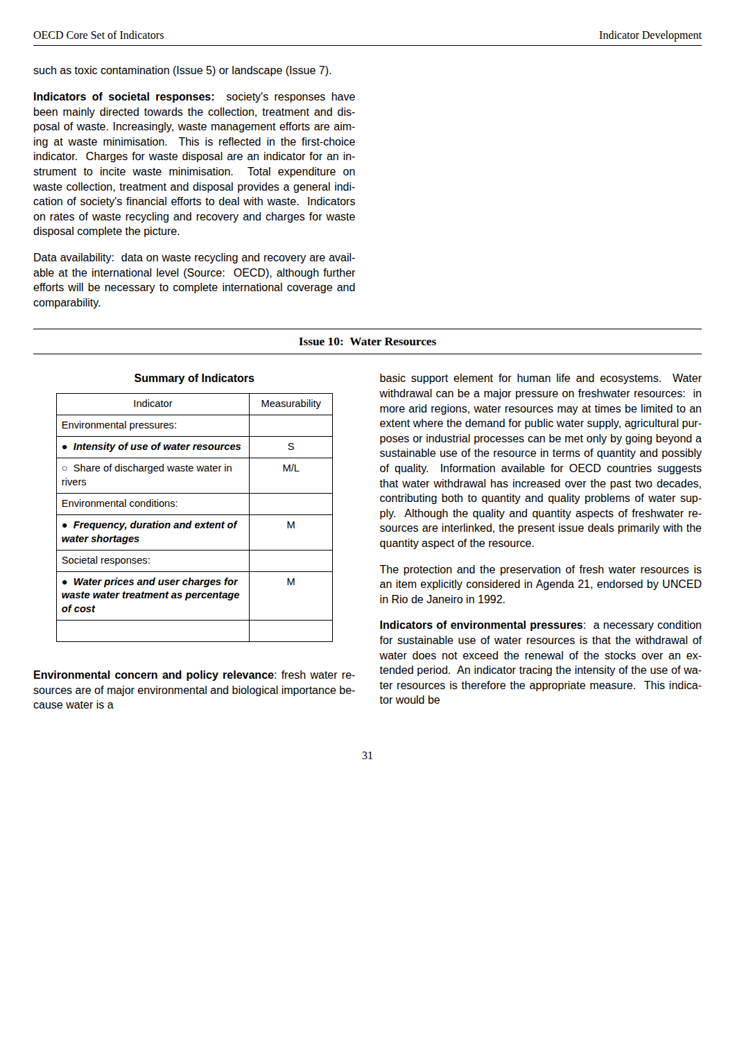OECD Core Set of Indicators
Indicator Development
such as toxic contamination (Issue 5) or landscape (Issue 7).
Indicators of societal responses: society's responses have been mainly directed towards the collection, treatment and disposal of waste. Increasingly, waste management efforts are aiming at waste minimisation. This is reflected in the first-choice indicator. Charges for waste disposal are an indicator for an instrument to incite waste minimisation. Total expenditure on waste collection, treatment and disposal provides a general indication of society's financial efforts to deal with waste. Indicators on rates of waste recycling and recovery and charges for waste disposal complete the picture.
Data availability: data on waste recycling and recovery are available at the international level (Source: OECD), although further efforts will be necessary to complete international coverage and comparability.
Issue 10: Water Resources
Summary of Indicators
| Indicator | Measurability |
| --- | --- |
| Environmental pressures: | |
| Intensity of use of water resources | S |
| Share of discharged waste water in rivers | M/L |
| Environmental conditions: | |
| Frequency, duration and extent of water shortages | M |
| Societal responses: | |
| Water prices and user charges for waste water treatment as percentage of cost | M |
Environmental concern and policy relevance: fresh water resources are of major environmental and biological importance because water is a
basic support element for human life and ecosystems. Water withdrawal can be a major pressure on freshwater resources: in more arid regions, water resources may at times be limited to an extent where the demand for public water supply, agricultural purposes or industrial processes can be met only by going beyond a sustainable use of the resource in terms of quantity and possibly of quality. Information available for OECD countries suggests that water withdrawal has increased over the past two decades, contributing both to quantity and quality problems of water supply. Although the quality and quantity aspects of freshwater resources are interlinked, the present issue deals primarily with the quantity aspect of the resource.
The protection and the preservation of fresh water resources is an item explicitly considered in Agenda 21, endorsed by UNCED in Rio de Janeiro in 1992.
Indicators of environmental pressures: a necessary condition for sustainable use of water resources is that the withdrawal of water does not exceed the renewal of the stocks over an extended period. An indicator tracing the intensity of the use of water resources is therefore the appropriate measure. This indicator would be
31